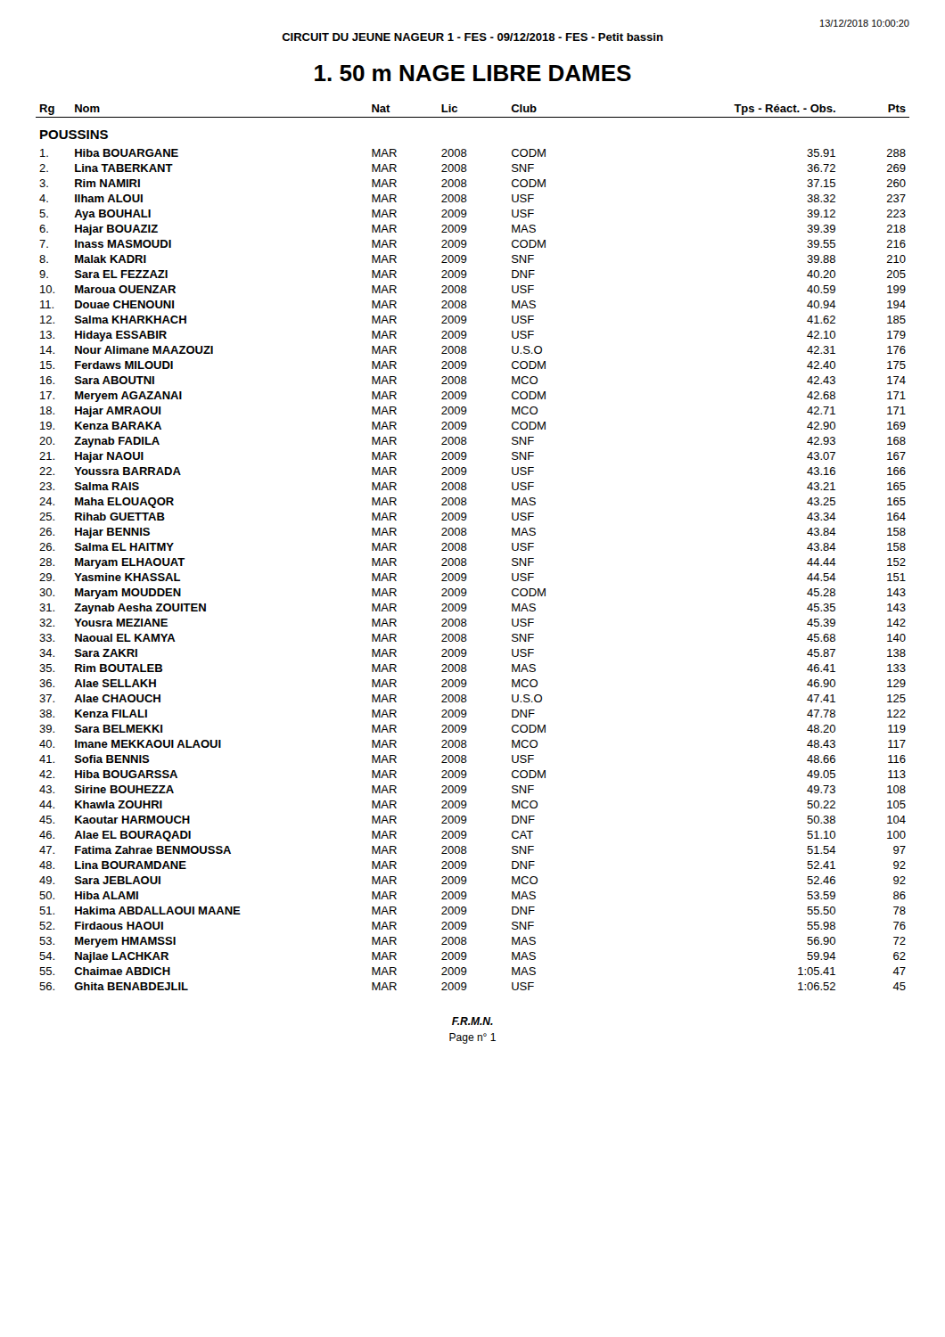13/12/2018 10:00:20
CIRCUIT DU JEUNE NAGEUR 1 - FES - 09/12/2018 - FES - Petit bassin
1. 50 m NAGE LIBRE DAMES
| Rg | Nom | Nat | Lic | Club | Tps - Réact. - Obs. | Pts |
| --- | --- | --- | --- | --- | --- | --- |
| POUSSINS |
| 1. | Hiba BOUARGANE | MAR | 2008 | CODM | 35.91 | 288 |
| 2. | Lina TABERKANT | MAR | 2008 | SNF | 36.72 | 269 |
| 3. | Rim NAMIRI | MAR | 2008 | CODM | 37.15 | 260 |
| 4. | Ilham ALOUI | MAR | 2008 | USF | 38.32 | 237 |
| 5. | Aya BOUHALI | MAR | 2009 | USF | 39.12 | 223 |
| 6. | Hajar BOUAZIZ | MAR | 2009 | MAS | 39.39 | 218 |
| 7. | Inass MASMOUDI | MAR | 2009 | CODM | 39.55 | 216 |
| 8. | Malak KADRI | MAR | 2009 | SNF | 39.88 | 210 |
| 9. | Sara EL FEZZAZI | MAR | 2009 | DNF | 40.20 | 205 |
| 10. | Maroua OUENZAR | MAR | 2008 | USF | 40.59 | 199 |
| 11. | Douae CHENOUNI | MAR | 2008 | MAS | 40.94 | 194 |
| 12. | Salma KHARKHACH | MAR | 2009 | USF | 41.62 | 185 |
| 13. | Hidaya ESSABIR | MAR | 2009 | USF | 42.10 | 179 |
| 14. | Nour Alimane MAAZOUZI | MAR | 2008 | U.S.O | 42.31 | 176 |
| 15. | Ferdaws MILOUDI | MAR | 2009 | CODM | 42.40 | 175 |
| 16. | Sara ABOUTNI | MAR | 2008 | MCO | 42.43 | 174 |
| 17. | Meryem AGAZANAI | MAR | 2009 | CODM | 42.68 | 171 |
| 18. | Hajar AMRAOUI | MAR | 2009 | MCO | 42.71 | 171 |
| 19. | Kenza BARAKA | MAR | 2009 | CODM | 42.90 | 169 |
| 20. | Zaynab FADILA | MAR | 2008 | SNF | 42.93 | 168 |
| 21. | Hajar NAOUI | MAR | 2009 | SNF | 43.07 | 167 |
| 22. | Youssra BARRADA | MAR | 2009 | USF | 43.16 | 166 |
| 23. | Salma RAIS | MAR | 2008 | USF | 43.21 | 165 |
| 24. | Maha ELOUAQOR | MAR | 2008 | MAS | 43.25 | 165 |
| 25. | Rihab GUETTAB | MAR | 2009 | USF | 43.34 | 164 |
| 26. | Hajar BENNIS | MAR | 2008 | MAS | 43.84 | 158 |
| 26. | Salma EL HAITMY | MAR | 2008 | USF | 43.84 | 158 |
| 28. | Maryam ELHAOUAT | MAR | 2008 | SNF | 44.44 | 152 |
| 29. | Yasmine KHASSAL | MAR | 2009 | USF | 44.54 | 151 |
| 30. | Maryam MOUDDEN | MAR | 2009 | CODM | 45.28 | 143 |
| 31. | Zaynab Aesha ZOUITEN | MAR | 2009 | MAS | 45.35 | 143 |
| 32. | Yousra MEZIANE | MAR | 2008 | USF | 45.39 | 142 |
| 33. | Naoual EL KAMYA | MAR | 2008 | SNF | 45.68 | 140 |
| 34. | Sara ZAKRI | MAR | 2009 | USF | 45.87 | 138 |
| 35. | Rim BOUTALEB | MAR | 2008 | MAS | 46.41 | 133 |
| 36. | Alae SELLAKH | MAR | 2009 | MCO | 46.90 | 129 |
| 37. | Alae CHAOUCH | MAR | 2008 | U.S.O | 47.41 | 125 |
| 38. | Kenza FILALI | MAR | 2009 | DNF | 47.78 | 122 |
| 39. | Sara BELMEKKI | MAR | 2009 | CODM | 48.20 | 119 |
| 40. | Imane MEKKAOUI ALAOUI | MAR | 2008 | MCO | 48.43 | 117 |
| 41. | Sofia BENNIS | MAR | 2008 | USF | 48.66 | 116 |
| 42. | Hiba BOUGARSSA | MAR | 2009 | CODM | 49.05 | 113 |
| 43. | Sirine BOUHEZZA | MAR | 2009 | SNF | 49.73 | 108 |
| 44. | Khawla ZOUHRI | MAR | 2009 | MCO | 50.22 | 105 |
| 45. | Kaoutar HARMOUCH | MAR | 2009 | DNF | 50.38 | 104 |
| 46. | Alae EL BOURAQADI | MAR | 2009 | CAT | 51.10 | 100 |
| 47. | Fatima Zahrae BENMOUSSA | MAR | 2008 | SNF | 51.54 | 97 |
| 48. | Lina BOURAMDANE | MAR | 2009 | DNF | 52.41 | 92 |
| 49. | Sara JEBLAOUI | MAR | 2009 | MCO | 52.46 | 92 |
| 50. | Hiba ALAMI | MAR | 2009 | MAS | 53.59 | 86 |
| 51. | Hakima ABDALLAOUI MAANE | MAR | 2009 | DNF | 55.50 | 78 |
| 52. | Firdaous HAOUI | MAR | 2009 | SNF | 55.98 | 76 |
| 53. | Meryem HMAMSSI | MAR | 2008 | MAS | 56.90 | 72 |
| 54. | Najlae LACHKAR | MAR | 2009 | MAS | 59.94 | 62 |
| 55. | Chaimae ABDICH | MAR | 2009 | MAS | 1:05.41 | 47 |
| 56. | Ghita BENABDEJLIL | MAR | 2009 | USF | 1:06.52 | 45 |
F.R.M.N.
Page n° 1